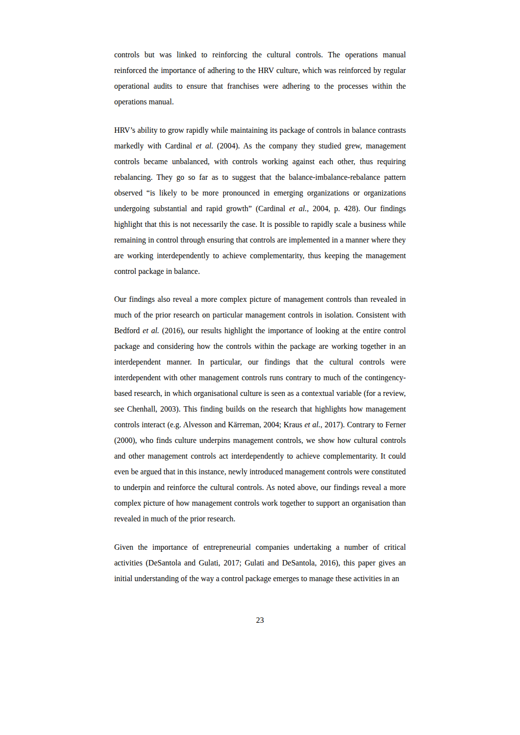controls but was linked to reinforcing the cultural controls. The operations manual reinforced the importance of adhering to the HRV culture, which was reinforced by regular operational audits to ensure that franchises were adhering to the processes within the operations manual.
HRV’s ability to grow rapidly while maintaining its package of controls in balance contrasts markedly with Cardinal et al. (2004). As the company they studied grew, management controls became unbalanced, with controls working against each other, thus requiring rebalancing. They go so far as to suggest that the balance-imbalance-rebalance pattern observed “is likely to be more pronounced in emerging organizations or organizations undergoing substantial and rapid growth” (Cardinal et al., 2004, p. 428). Our findings highlight that this is not necessarily the case. It is possible to rapidly scale a business while remaining in control through ensuring that controls are implemented in a manner where they are working interdependently to achieve complementarity, thus keeping the management control package in balance.
Our findings also reveal a more complex picture of management controls than revealed in much of the prior research on particular management controls in isolation. Consistent with Bedford et al. (2016), our results highlight the importance of looking at the entire control package and considering how the controls within the package are working together in an interdependent manner. In particular, our findings that the cultural controls were interdependent with other management controls runs contrary to much of the contingency-based research, in which organisational culture is seen as a contextual variable (for a review, see Chenhall, 2003). This finding builds on the research that highlights how management controls interact (e.g. Alvesson and Kärreman, 2004; Kraus et al., 2017). Contrary to Ferner (2000), who finds culture underpins management controls, we show how cultural controls and other management controls act interdependently to achieve complementarity. It could even be argued that in this instance, newly introduced management controls were constituted to underpin and reinforce the cultural controls. As noted above, our findings reveal a more complex picture of how management controls work together to support an organisation than revealed in much of the prior research.
Given the importance of entrepreneurial companies undertaking a number of critical activities (DeSantola and Gulati, 2017; Gulati and DeSantola, 2016), this paper gives an initial understanding of the way a control package emerges to manage these activities in an
23